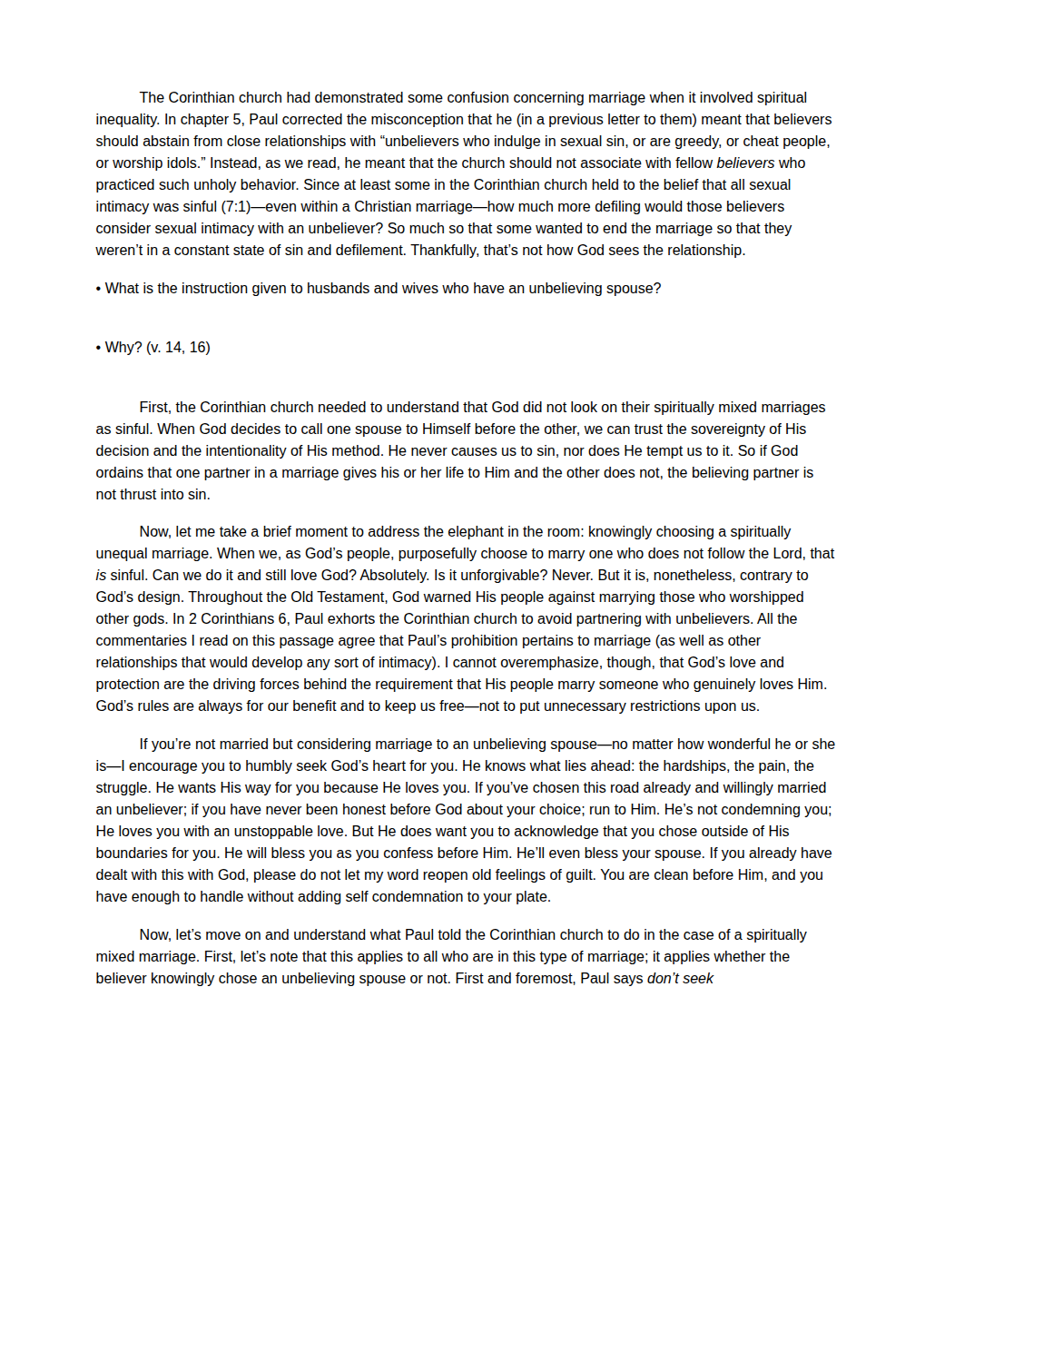The Corinthian church had demonstrated some confusion concerning marriage when it involved spiritual inequality. In chapter 5, Paul corrected the misconception that he (in a previous letter to them) meant that believers should abstain from close relationships with “unbelievers who indulge in sexual sin, or are greedy, or cheat people, or worship idols.” Instead, as we read, he meant that the church should not associate with fellow believers who practiced such unholy behavior. Since at least some in the Corinthian church held to the belief that all sexual intimacy was sinful (7:1)—even within a Christian marriage—how much more defiling would those believers consider sexual intimacy with an unbeliever? So much so that some wanted to end the marriage so that they weren’t in a constant state of sin and defilement. Thankfully, that’s not how God sees the relationship.
• What is the instruction given to husbands and wives who have an unbelieving spouse?
• Why? (v. 14, 16)
First, the Corinthian church needed to understand that God did not look on their spiritually mixed marriages as sinful. When God decides to call one spouse to Himself before the other, we can trust the sovereignty of His decision and the intentionality of His method. He never causes us to sin, nor does He tempt us to it. So if God ordains that one partner in a marriage gives his or her life to Him and the other does not, the believing partner is not thrust into sin.
Now, let me take a brief moment to address the elephant in the room: knowingly choosing a spiritually unequal marriage. When we, as God’s people, purposefully choose to marry one who does not follow the Lord, that is sinful. Can we do it and still love God? Absolutely. Is it unforgivable? Never. But it is, nonetheless, contrary to God’s design. Throughout the Old Testament, God warned His people against marrying those who worshipped other gods. In 2 Corinthians 6, Paul exhorts the Corinthian church to avoid partnering with unbelievers. All the commentaries I read on this passage agree that Paul’s prohibition pertains to marriage (as well as other relationships that would develop any sort of intimacy). I cannot overemphasize, though, that God’s love and protection are the driving forces behind the requirement that His people marry someone who genuinely loves Him. God’s rules are always for our benefit and to keep us free—not to put unnecessary restrictions upon us.
If you’re not married but considering marriage to an unbelieving spouse—no matter how wonderful he or she is—I encourage you to humbly seek God’s heart for you. He knows what lies ahead: the hardships, the pain, the struggle. He wants His way for you because He loves you. If you’ve chosen this road already and willingly married an unbeliever; if you have never been honest before God about your choice; run to Him. He’s not condemning you; He loves you with an unstoppable love. But He does want you to acknowledge that you chose outside of His boundaries for you. He will bless you as you confess before Him. He’ll even bless your spouse. If you already have dealt with this with God, please do not let my word reopen old feelings of guilt. You are clean before Him, and you have enough to handle without adding self condemnation to your plate.
Now, let’s move on and understand what Paul told the Corinthian church to do in the case of a spiritually mixed marriage. First, let’s note that this applies to all who are in this type of marriage; it applies whether the believer knowingly chose an unbelieving spouse or not. First and foremost, Paul says don’t seek